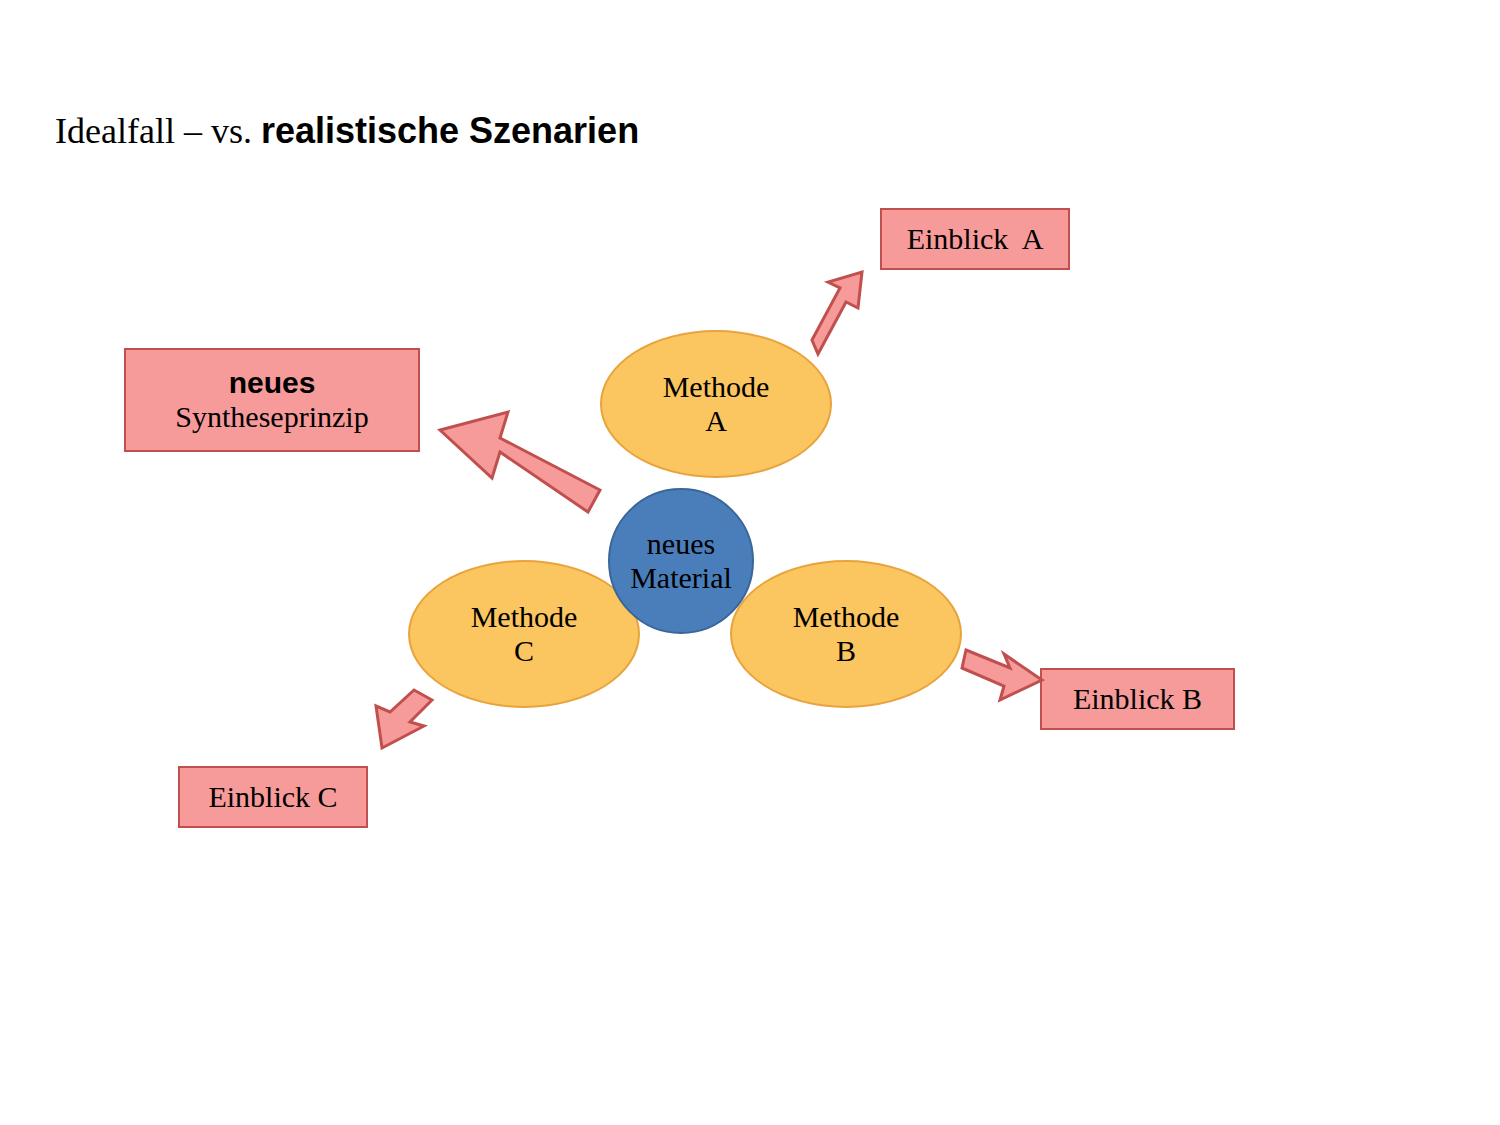Idealfall – vs. realistische Szenarien
Einblick A
Einblick B
Einblick C
neues Syntheseprinzip
Methode
A
Methode
B
Methode
C
neues
Material